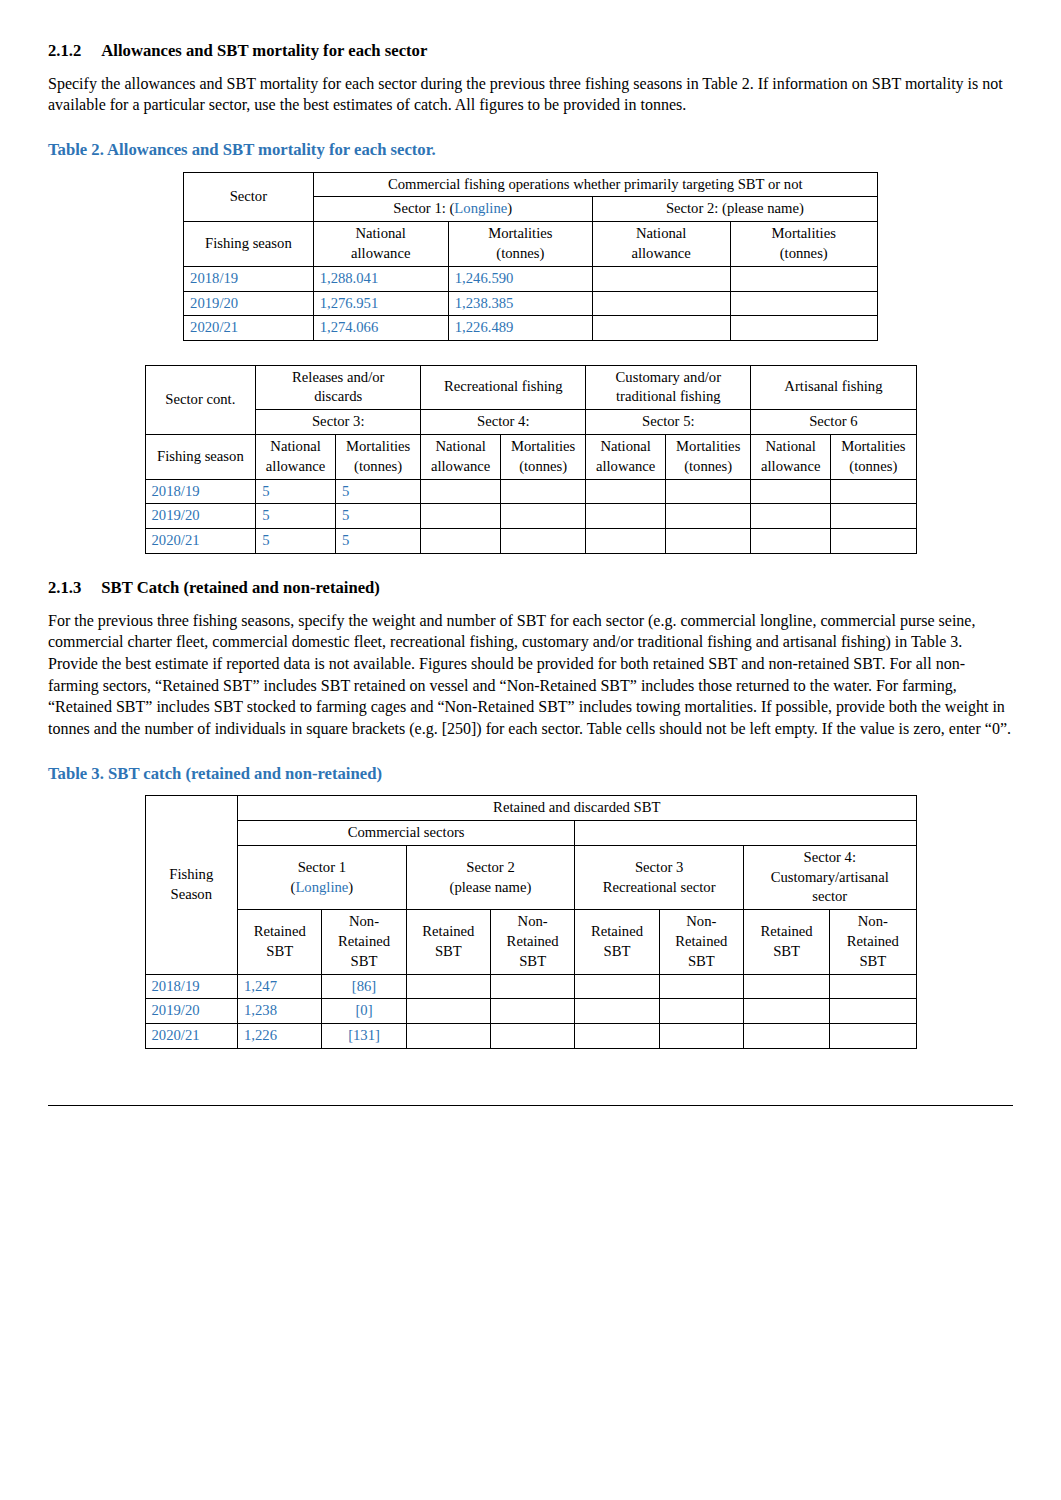2.1.2 Allowances and SBT mortality for each sector
Specify the allowances and SBT mortality for each sector during the previous three fishing seasons in Table 2. If information on SBT mortality is not available for a particular sector, use the best estimates of catch. All figures to be provided in tonnes.
Table 2. Allowances and SBT mortality for each sector.
| Sector | Commercial fishing operations whether primarily targeting SBT or not |
| Sector 1: ( Longline ) | Sector 2: (please name) |
| Fishing season | National allowance | Mortalities (tonnes) | National allowance | Mortalities (tonnes) |
| 2018/19 | 1,288.041 | 1,246.590 | | |
| 2019/20 | 1,276.951 | 1,238.385 | | |
| 2020/21 | 1,274.066 | 1,226.489 | | |
| Sector cont. | Releases and/or discards | Recreational fishing | Customary and/or traditional fishing | Artisanal fishing |
| Sector 3: | Sector 4: | Sector 5: | Sector 6 |
| Fishing season | National allowance | Mortalities (tonnes) | National allowance | Mortalities (tonnes) | National allowance | Mortalities (tonnes) | National allowance | Mortalities (tonnes) |
| 2018/19 | 5 | 5 | | | | | | |
| 2019/20 | 5 | 5 | | | | | | |
| 2020/21 | 5 | 5 | | | | | | |
2.1.3 SBT Catch (retained and non-retained)
For the previous three fishing seasons, specify the weight and number of SBT for each sector (e.g. commercial longline, commercial purse seine, commercial charter fleet, commercial domestic fleet, recreational fishing, customary and/or traditional fishing and artisanal fishing) in Table 3. Provide the best estimate if reported data is not available. Figures should be provided for both retained SBT and non-retained SBT. For all non-farming sectors, “Retained SBT” includes SBT retained on vessel and “Non-Retained SBT” includes those returned to the water. For farming, “Retained SBT” includes SBT stocked to farming cages and “Non-Retained SBT” includes towing mortalities. If possible, provide both the weight in tonnes and the number of individuals in square brackets (e.g. [250]) for each sector. Table cells should not be left empty. If the value is zero, enter “0”.
Table 3. SBT catch (retained and non-retained)
| Fishing Season | Retained and discarded SBT |
| Commercial sectors | |
| Sector 1 ( Longline ) | Sector 2 (please name) | Sector 3 Recreational sector | Sector 4: Customary/artisanal sector |
| Retained SBT | Non- Retained SBT | Retained SBT | Non- Retained SBT | Retained SBT | Non- Retained SBT | Retained SBT | Non- Retained SBT |
| 2018/19 | 1,247 | [86] | | | | | | |
| 2019/20 | 1,238 | [0] | | | | | | |
| 2020/21 | 1,226 | [131] | | | | | | |